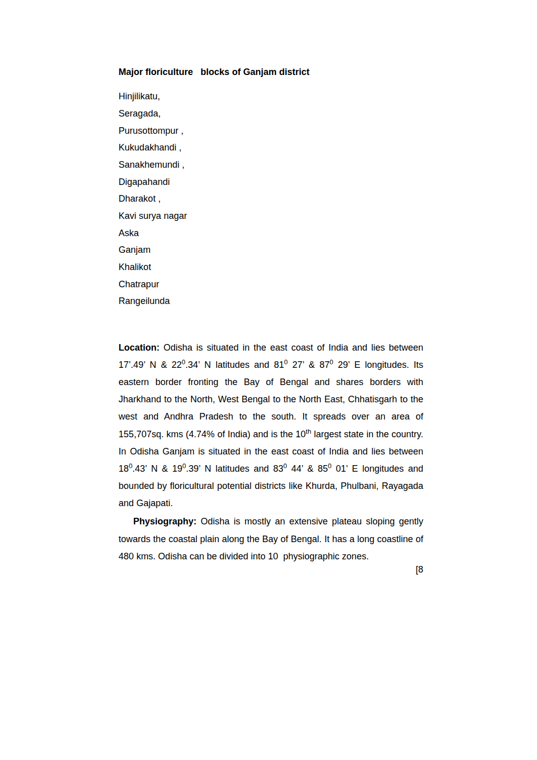Major floriculture blocks of Ganjam district
Hinjilikatu,
Seragada,
Purusottompur ,
Kukudakhandi ,
Sanakhemundi ,
Digapahandi
Dharakot ,
Kavi surya nagar
Aska
Ganjam
Khalikot
Chatrapur
Rangeilunda
Location: Odisha is situated in the east coast of India and lies between 17’.49’ N & 220.34’ N latitudes and 810 27’ & 870 29’ E longitudes. Its eastern border fronting the Bay of Bengal and shares borders with Jharkhand to the North, West Bengal to the North East, Chhatisgarh to the west and Andhra Pradesh to the south. It spreads over an area of 155,707sq. kms (4.74% of India) and is the 10th largest state in the country. In Odisha Ganjam is situated in the east coast of India and lies between 180.43’ N & 190.39’ N latitudes and 830 44’ & 850 01’ E longitudes and bounded by floricultural potential districts like Khurda, Phulbani, Rayagada and Gajapati.
Physiography: Odisha is mostly an extensive plateau sloping gently towards the coastal plain along the Bay of Bengal. It has a long coastline of 480 kms. Odisha can be divided into 10 physiographic zones.
[8